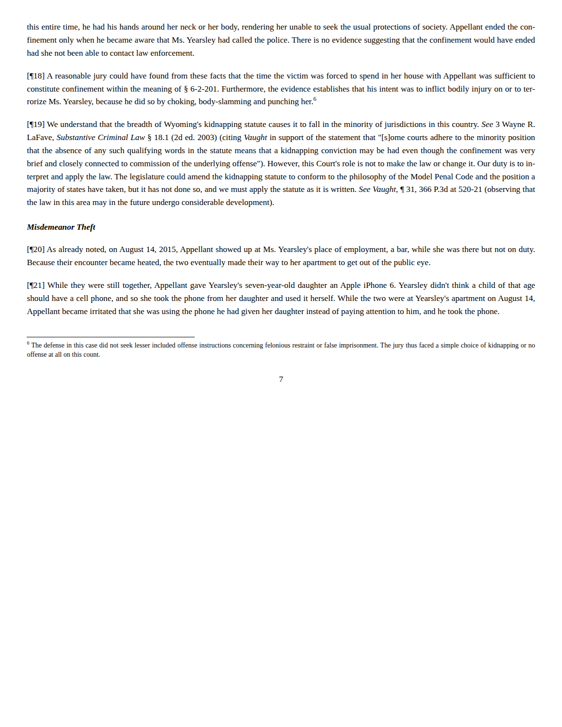this entire time, he had his hands around her neck or her body, rendering her unable to seek the usual protections of society. Appellant ended the confinement only when he became aware that Ms. Yearsley had called the police. There is no evidence suggesting that the confinement would have ended had she not been able to contact law enforcement.
[¶18] A reasonable jury could have found from these facts that the time the victim was forced to spend in her house with Appellant was sufficient to constitute confinement within the meaning of § 6-2-201. Furthermore, the evidence establishes that his intent was to inflict bodily injury on or to terrorize Ms. Yearsley, because he did so by choking, body-slamming and punching her.6
[¶19] We understand that the breadth of Wyoming's kidnapping statute causes it to fall in the minority of jurisdictions in this country. See 3 Wayne R. LaFave, Substantive Criminal Law § 18.1 (2d ed. 2003) (citing Vaught in support of the statement that "[s]ome courts adhere to the minority position that the absence of any such qualifying words in the statute means that a kidnapping conviction may be had even though the confinement was very brief and closely connected to commission of the underlying offense"). However, this Court's role is not to make the law or change it. Our duty is to interpret and apply the law. The legislature could amend the kidnapping statute to conform to the philosophy of the Model Penal Code and the position a majority of states have taken, but it has not done so, and we must apply the statute as it is written. See Vaught, ¶ 31, 366 P.3d at 520-21 (observing that the law in this area may in the future undergo considerable development).
Misdemeanor Theft
[¶20] As already noted, on August 14, 2015, Appellant showed up at Ms. Yearsley's place of employment, a bar, while she was there but not on duty. Because their encounter became heated, the two eventually made their way to her apartment to get out of the public eye.
[¶21] While they were still together, Appellant gave Yearsley's seven-year-old daughter an Apple iPhone 6. Yearsley didn't think a child of that age should have a cell phone, and so she took the phone from her daughter and used it herself. While the two were at Yearsley's apartment on August 14, Appellant became irritated that she was using the phone he had given her daughter instead of paying attention to him, and he took the phone.
6 The defense in this case did not seek lesser included offense instructions concerning felonious restraint or false imprisonment. The jury thus faced a simple choice of kidnapping or no offense at all on this count.
7